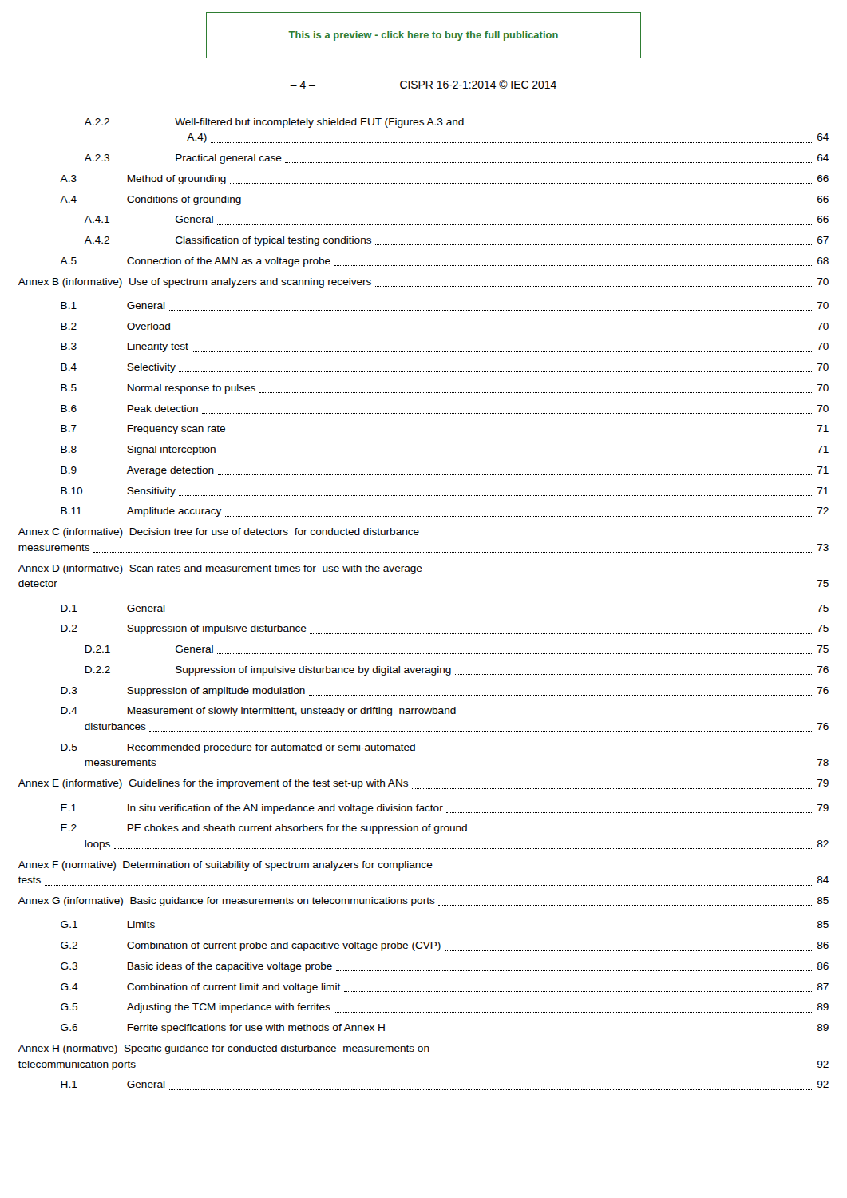This is a preview - click here to buy the full publication
– 4 – CISPR 16-2-1:2014 © IEC 2014
A.2.2 Well-filtered but incompletely shielded EUT (Figures A.3 and
A.4) 64
A.2.3 Practical general case 64
A.3 Method of grounding 66
A.4 Conditions of grounding 66
A.4.1 General 66
A.4.2 Classification of typical testing conditions 67
A.5 Connection of the AMN as a voltage probe 68
Annex B (informative) Use of spectrum analyzers and scanning receivers 70
B.1 General 70
B.2 Overload 70
B.3 Linearity test 70
B.4 Selectivity 70
B.5 Normal response to pulses 70
B.6 Peak detection 70
B.7 Frequency scan rate 71
B.8 Signal interception 71
B.9 Average detection 71
B.10 Sensitivity 71
B.11 Amplitude accuracy 72
Annex C (informative) Decision tree for use of detectors for conducted disturbance
measurements 73
Annex D (informative) Scan rates and measurement times for use with the average
detector 75
D.1 General 75
D.2 Suppression of impulsive disturbance 75
D.2.1 General 75
D.2.2 Suppression of impulsive disturbance by digital averaging 76
D.3 Suppression of amplitude modulation 76
D.4 Measurement of slowly intermittent, unsteady or drifting narrowband
disturbances 76
D.5 Recommended procedure for automated or semi-automated
measurements 78
Annex E (informative) Guidelines for the improvement of the test set-up with ANs 79
E.1 In situ verification of the AN impedance and voltage division factor 79
E.2 PE chokes and sheath current absorbers for the suppression of ground
loops 82
Annex F (normative) Determination of suitability of spectrum analyzers for compliance
tests 84
Annex G (informative) Basic guidance for measurements on telecommunications ports 85
G.1 Limits 85
G.2 Combination of current probe and capacitive voltage probe (CVP) 86
G.3 Basic ideas of the capacitive voltage probe 86
G.4 Combination of current limit and voltage limit 87
G.5 Adjusting the TCM impedance with ferrites 89
G.6 Ferrite specifications for use with methods of Annex H 89
Annex H (normative) Specific guidance for conducted disturbance measurements on
telecommunication ports 92
H.1 General 92